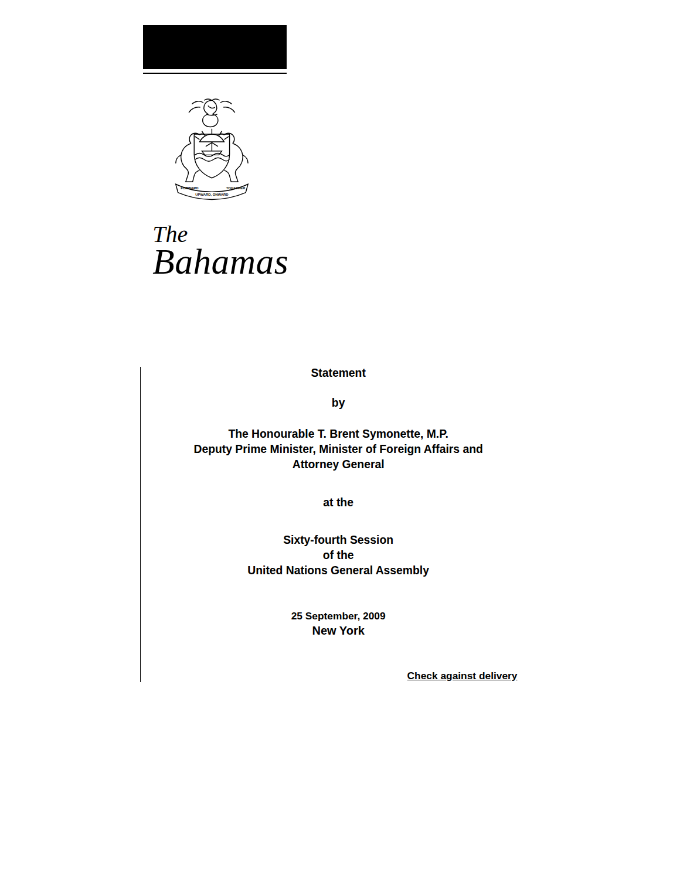FORWARD TOGETHER UPWARD, ONWARD
The Bahamas
Statement
by
The Honourable T. Brent Symonette, M.P.
Deputy Prime Minister, Minister of Foreign Affairs and
Attorney General
at the
Sixty-fourth Session
of the
United Nations General Assembly
25 September, 2009
New York
Check against delivery